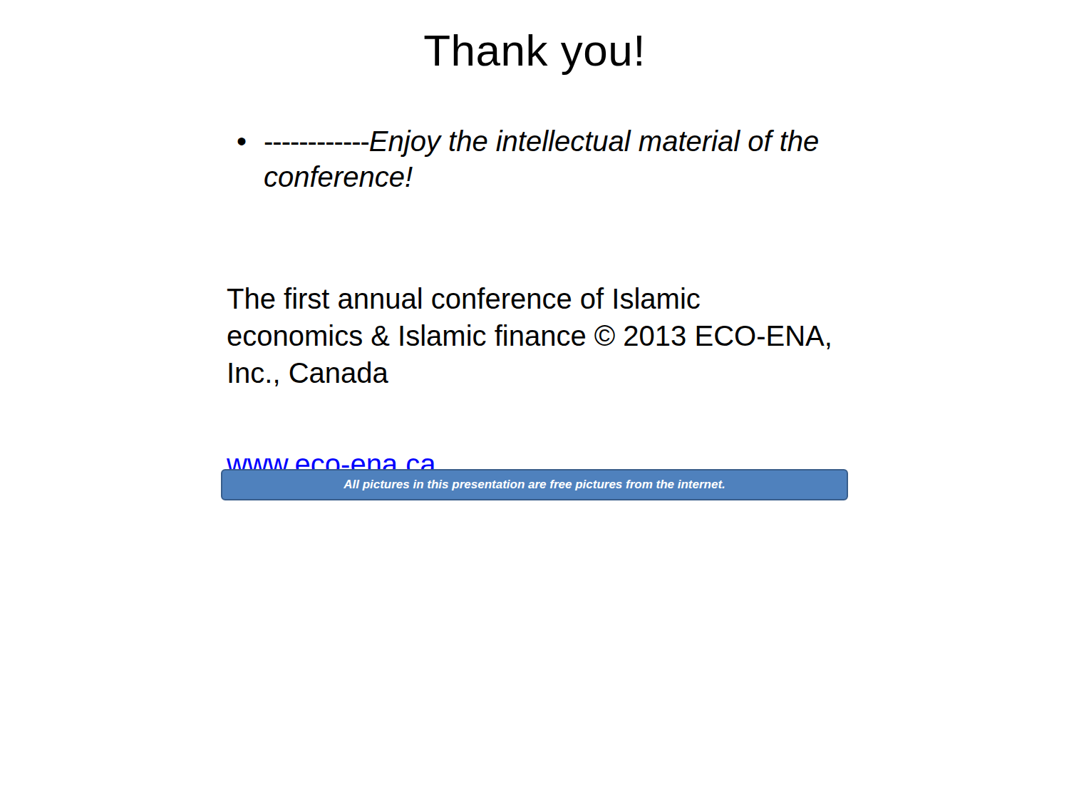Thank you!
------------Enjoy the intellectual material of the conference!
The first annual conference of Islamic economics & Islamic finance © 2013 ECO-ENA, Inc., Canada
www.eco-ena.ca
All pictures in this presentation are free pictures from the internet.